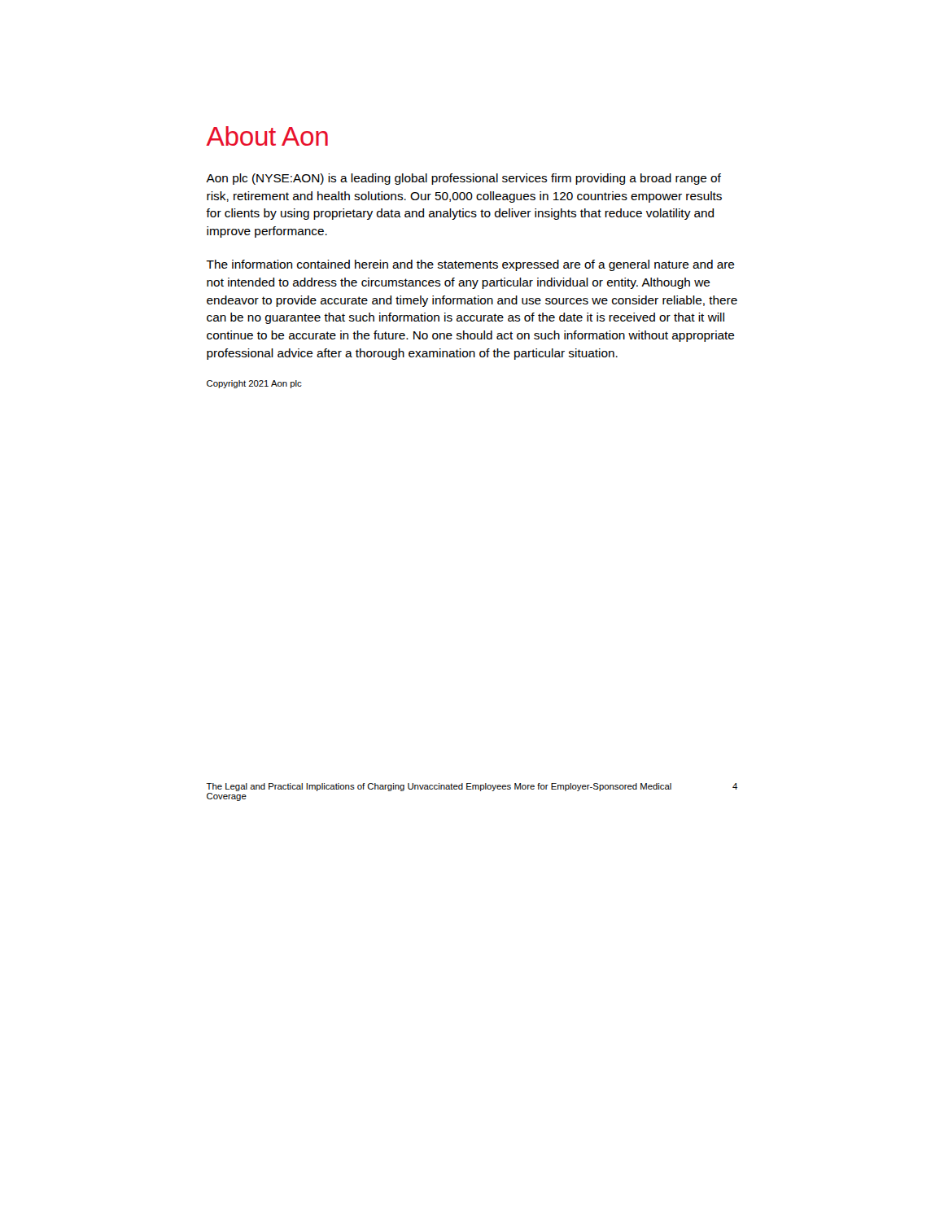About Aon
Aon plc (NYSE:AON) is a leading global professional services firm providing a broad range of risk, retirement and health solutions. Our 50,000 colleagues in 120 countries empower results for clients by using proprietary data and analytics to deliver insights that reduce volatility and improve performance.
The information contained herein and the statements expressed are of a general nature and are not intended to address the circumstances of any particular individual or entity. Although we endeavor to provide accurate and timely information and use sources we consider reliable, there can be no guarantee that such information is accurate as of the date it is received or that it will continue to be accurate in the future. No one should act on such information without appropriate professional advice after a thorough examination of the particular situation.
Copyright 2021 Aon plc
The Legal and Practical Implications of Charging Unvaccinated Employees More for Employer-Sponsored Medical Coverage 4